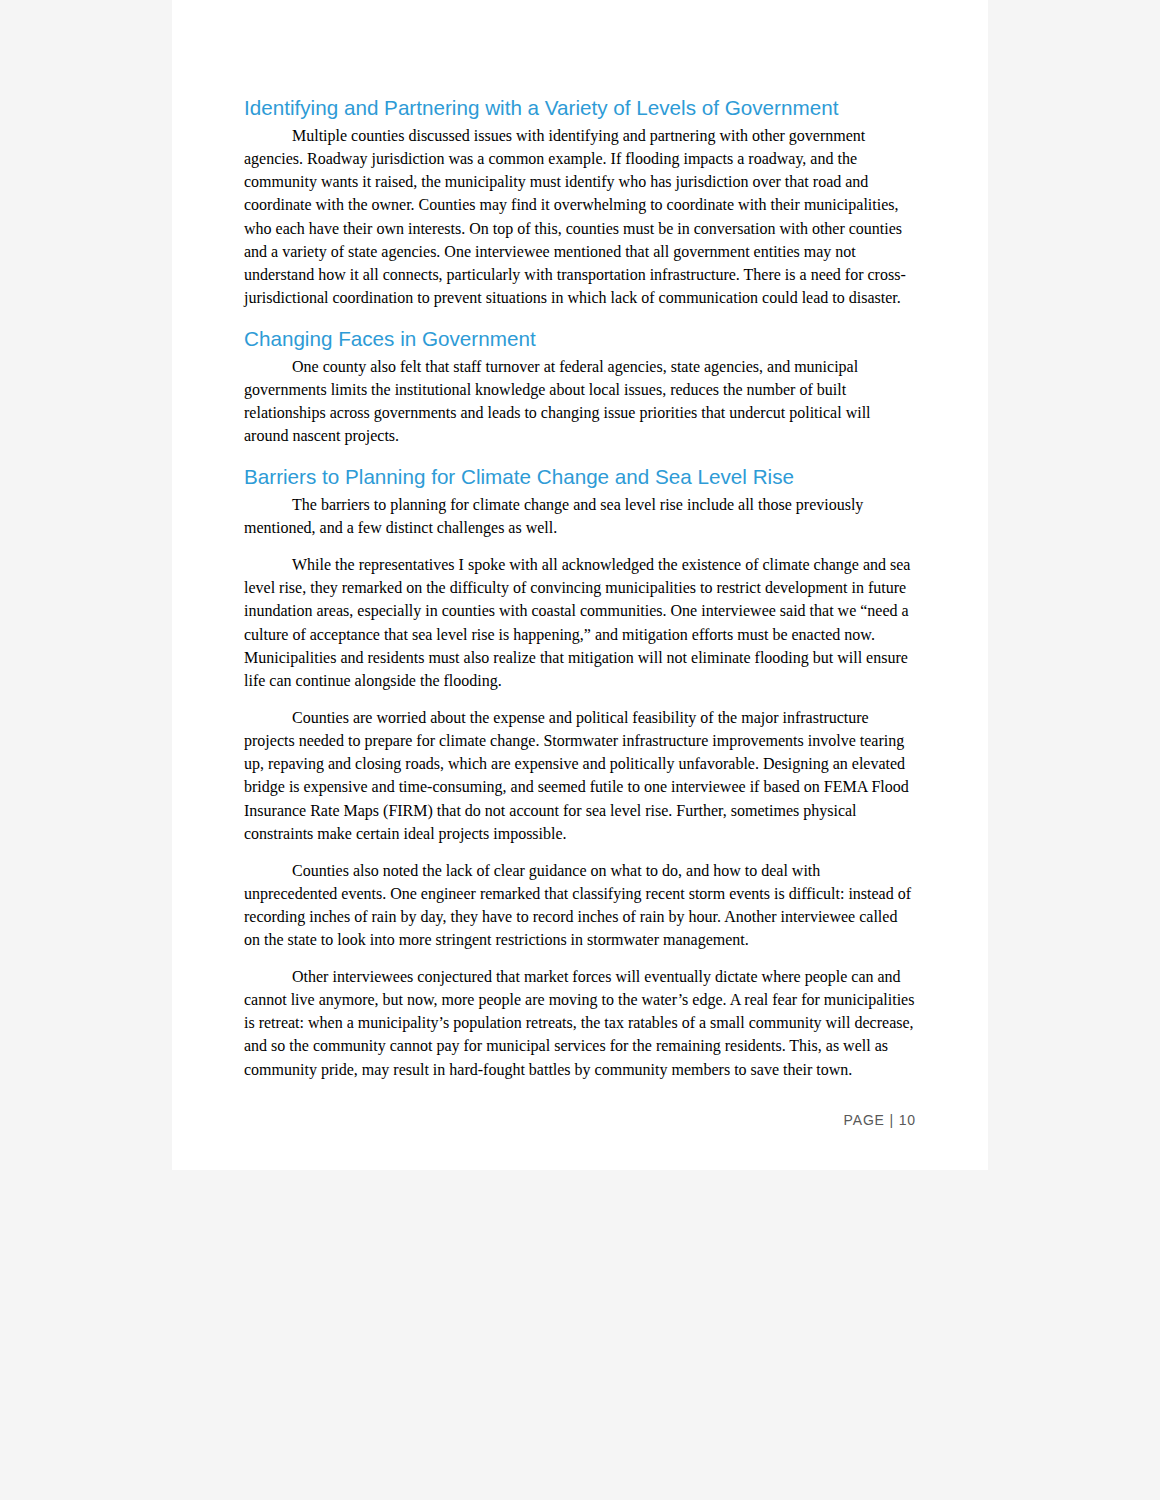Identifying and Partnering with a Variety of Levels of Government
Multiple counties discussed issues with identifying and partnering with other government agencies. Roadway jurisdiction was a common example. If flooding impacts a roadway, and the community wants it raised, the municipality must identify who has jurisdiction over that road and coordinate with the owner. Counties may find it overwhelming to coordinate with their municipalities, who each have their own interests. On top of this, counties must be in conversation with other counties and a variety of state agencies. One interviewee mentioned that all government entities may not understand how it all connects, particularly with transportation infrastructure. There is a need for cross-jurisdictional coordination to prevent situations in which lack of communication could lead to disaster.
Changing Faces in Government
One county also felt that staff turnover at federal agencies, state agencies, and municipal governments limits the institutional knowledge about local issues, reduces the number of built relationships across governments and leads to changing issue priorities that undercut political will around nascent projects.
Barriers to Planning for Climate Change and Sea Level Rise
The barriers to planning for climate change and sea level rise include all those previously mentioned, and a few distinct challenges as well.
While the representatives I spoke with all acknowledged the existence of climate change and sea level rise, they remarked on the difficulty of convincing municipalities to restrict development in future inundation areas, especially in counties with coastal communities. One interviewee said that we “need a culture of acceptance that sea level rise is happening,” and mitigation efforts must be enacted now. Municipalities and residents must also realize that mitigation will not eliminate flooding but will ensure life can continue alongside the flooding.
Counties are worried about the expense and political feasibility of the major infrastructure projects needed to prepare for climate change. Stormwater infrastructure improvements involve tearing up, repaving and closing roads, which are expensive and politically unfavorable. Designing an elevated bridge is expensive and time-consuming, and seemed futile to one interviewee if based on FEMA Flood Insurance Rate Maps (FIRM) that do not account for sea level rise. Further, sometimes physical constraints make certain ideal projects impossible.
Counties also noted the lack of clear guidance on what to do, and how to deal with unprecedented events. One engineer remarked that classifying recent storm events is difficult: instead of recording inches of rain by day, they have to record inches of rain by hour. Another interviewee called on the state to look into more stringent restrictions in stormwater management.
Other interviewees conjectured that market forces will eventually dictate where people can and cannot live anymore, but now, more people are moving to the water’s edge. A real fear for municipalities is retreat: when a municipality’s population retreats, the tax ratables of a small community will decrease, and so the community cannot pay for municipal services for the remaining residents. This, as well as community pride, may result in hard-fought battles by community members to save their town.
PAGE | 10